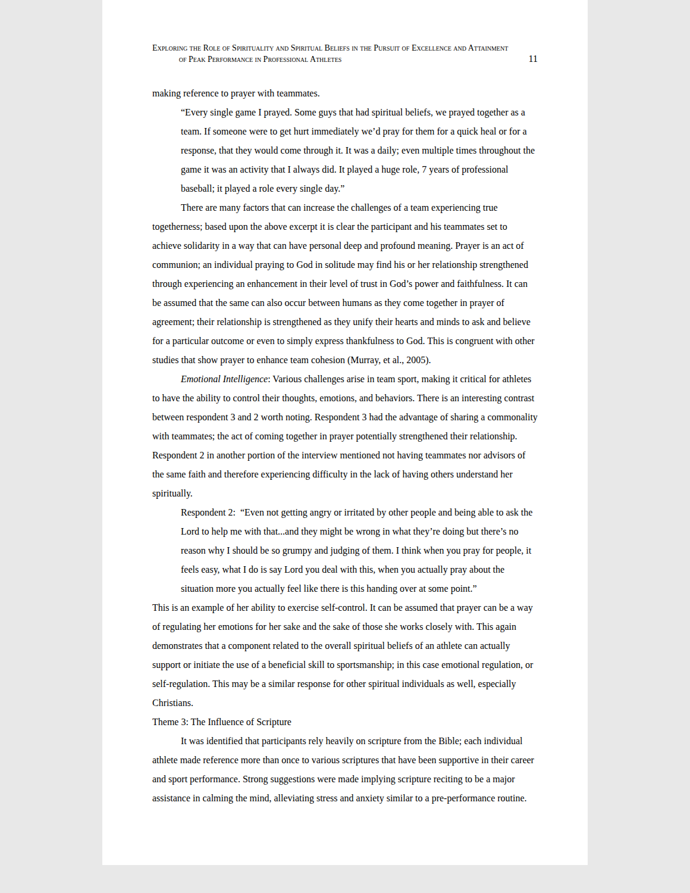Exploring the Role of Spirituality and Spiritual Beliefs in the Pursuit of Excellence and Attainment of Peak Performance in Professional Athletes
11
making reference to prayer with teammates.
“Every single game I prayed. Some guys that had spiritual beliefs, we prayed together as a team. If someone were to get hurt immediately we’d pray for them for a quick heal or for a response, that they would come through it. It was a daily; even multiple times throughout the game it was an activity that I always did. It played a huge role, 7 years of professional baseball; it played a role every single day.”
There are many factors that can increase the challenges of a team experiencing true togetherness; based upon the above excerpt it is clear the participant and his teammates set to achieve solidarity in a way that can have personal deep and profound meaning. Prayer is an act of communion; an individual praying to God in solitude may find his or her relationship strengthened through experiencing an enhancement in their level of trust in God’s power and faithfulness. It can be assumed that the same can also occur between humans as they come together in prayer of agreement; their relationship is strengthened as they unify their hearts and minds to ask and believe for a particular outcome or even to simply express thankfulness to God. This is congruent with other studies that show prayer to enhance team cohesion (Murray, et al., 2005).
Emotional Intelligence: Various challenges arise in team sport, making it critical for athletes to have the ability to control their thoughts, emotions, and behaviors. There is an interesting contrast between respondent 3 and 2 worth noting. Respondent 3 had the advantage of sharing a commonality with teammates; the act of coming together in prayer potentially strengthened their relationship. Respondent 2 in another portion of the interview mentioned not having teammates nor advisors of the same faith and therefore experiencing difficulty in the lack of having others understand her spiritually.
Respondent 2: “Even not getting angry or irritated by other people and being able to ask the Lord to help me with that...and they might be wrong in what they’re doing but there’s no reason why I should be so grumpy and judging of them. I think when you pray for people, it feels easy, what I do is say Lord you deal with this, when you actually pray about the situation more you actually feel like there is this handing over at some point.”
This is an example of her ability to exercise self-control. It can be assumed that prayer can be a way of regulating her emotions for her sake and the sake of those she works closely with. This again demonstrates that a component related to the overall spiritual beliefs of an athlete can actually support or initiate the use of a beneficial skill to sportsmanship; in this case emotional regulation, or self-regulation. This may be a similar response for other spiritual individuals as well, especially Christians.
Theme 3: The Influence of Scripture
It was identified that participants rely heavily on scripture from the Bible; each individual athlete made reference more than once to various scriptures that have been supportive in their career and sport performance. Strong suggestions were made implying scripture reciting to be a major assistance in calming the mind, alleviating stress and anxiety similar to a pre-performance routine.